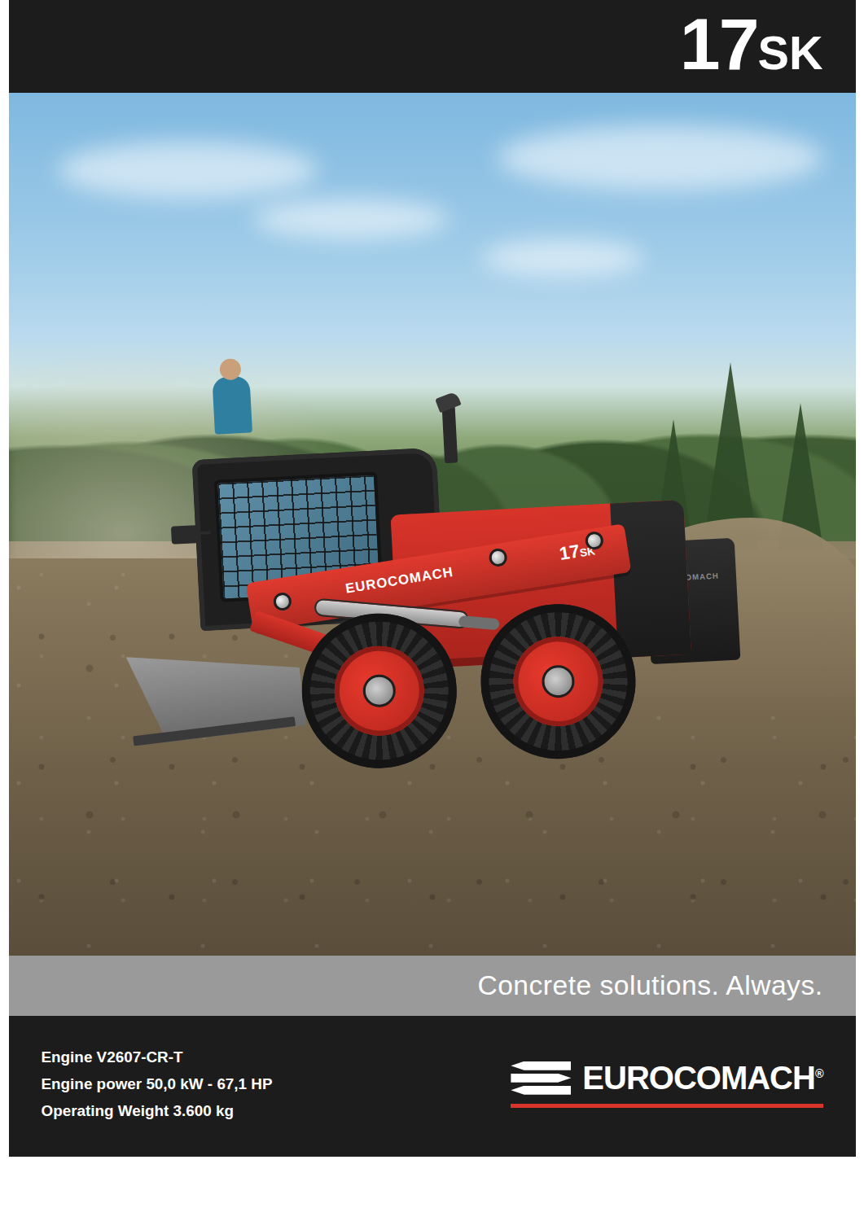17SK
EUROCOMACH
EUROCOMACH 17SK
Concrete solutions. Always.
Engine V2607-CR-T
Engine power 50,0 kW - 67,1 HP
Operating Weight 3.600 kg
EUROCOMACH®